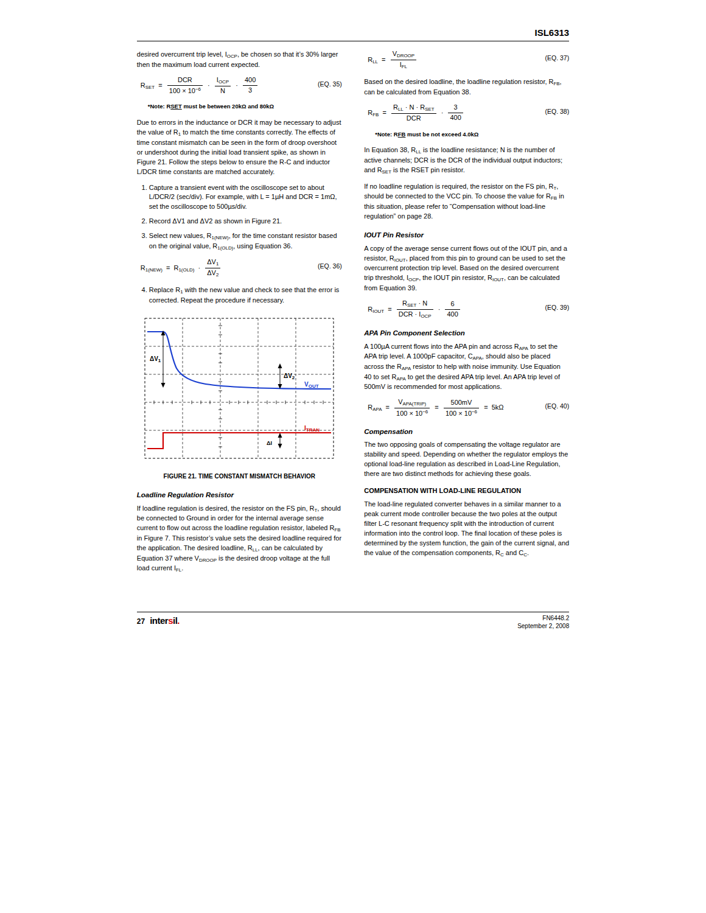ISL6313
desired overcurrent trip level, IOCP, be chosen so that it’s 30% larger then the maximum load current expected.
(EQ. 35) RSET = DCR 100 × 10−6 · IOCP N · 4003
*Note: RSET must be between 20kΩ and 80kΩ
Due to errors in the inductance or DCR it may be necessary to adjust the value of R1 to match the time constants correctly. The effects of time constant mismatch can be seen in the form of droop overshoot or undershoot during the initial load transient spike, as shown in Figure 21. Follow the steps below to ensure the R-C and inductor L/DCR time constants are matched accurately.
Capture a transient event with the oscilloscope set to about L/DCR/2 (sec/div). For example, with L = 1µH and DCR = 1mΩ, set the oscilloscope to 500µs/div.
Record ΔV1 and ΔV2 as shown in Figure 21.
Select new values, R1(NEW), for the time constant resistor based on the original value, R1(OLD), using Equation 36.
(EQ. 36) R1(NEW) = R1(OLD) · ΔV1 ΔV2
Replace R1 with the new value and check to see that the error is corrected. Repeat the procedure if necessary.
ΔV1 ΔV2 VOUT ITRAN ΔI
FIGURE 21. TIME CONSTANT MISMATCH BEHAVIOR
Loadline Regulation Resistor
If loadline regulation is desired, the resistor on the FS pin, RT, should be connected to Ground in order for the internal average sense current to flow out across the loadline regulation resistor, labeled RFB in Figure 7. This resistor’s value sets the desired loadline required for the application. The desired loadline, RLL, can be calculated by Equation 37 where VDROOP is the desired droop voltage at the full load current IFL.
(EQ. 37) RLL = VDROOP IFL
Based on the desired loadline, the loadline regulation resistor, RFB, can be calculated from Equation 38.
(EQ. 38) RFB = RLL · N · RSET DCR · 3400
*Note: RFB must be not exceed 4.0kΩ
In Equation 38, RLL is the loadline resistance; N is the number of active channels; DCR is the DCR of the individual output inductors; and RSET is the RSET pin resistor.
If no loadline regulation is required, the resistor on the FS pin, RT, should be connected to the VCC pin. To choose the value for RFB in this situation, please refer to “Compensation without load-line regulation” on page 28.
IOUT Pin Resistor
A copy of the average sense current flows out of the IOUT pin, and a resistor, RIOUT, placed from this pin to ground can be used to set the overcurrent protection trip level. Based on the desired overcurrent trip threshold, IOCP, the IOUT pin resistor, RIOUT, can be calculated from Equation 39.
(EQ. 39) RIOUT = RSET · N DCR · IOCP · 6400
APA Pin Component Selection
A 100µA current flows into the APA pin and across RAPA to set the APA trip level. A 1000pF capacitor, CAPA, should also be placed across the RAPA resistor to help with noise immunity. Use Equation 40 to set RAPA to get the desired APA trip level. An APA trip level of 500mV is recommended for most applications.
(EQ. 40) RAPA = VAPA(TRIP) 100 × 10−6 = 500mV 100 × 10−6 = 5kΩ
Compensation
The two opposing goals of compensating the voltage regulator are stability and speed. Depending on whether the regulator employs the optional load-line regulation as described in Load-Line Regulation, there are two distinct methods for achieving these goals.
Compensation with Load-Line Regulation
The load-line regulated converter behaves in a similar manner to a peak current mode controller because the two poles at the output filter L-C resonant frequency split with the introduction of current information into the control loop. The final location of these poles is determined by the system function, the gain of the current signal, and the value of the compensation components, RC and CC.
27 intersil.
FN6448.2
September 2, 2008